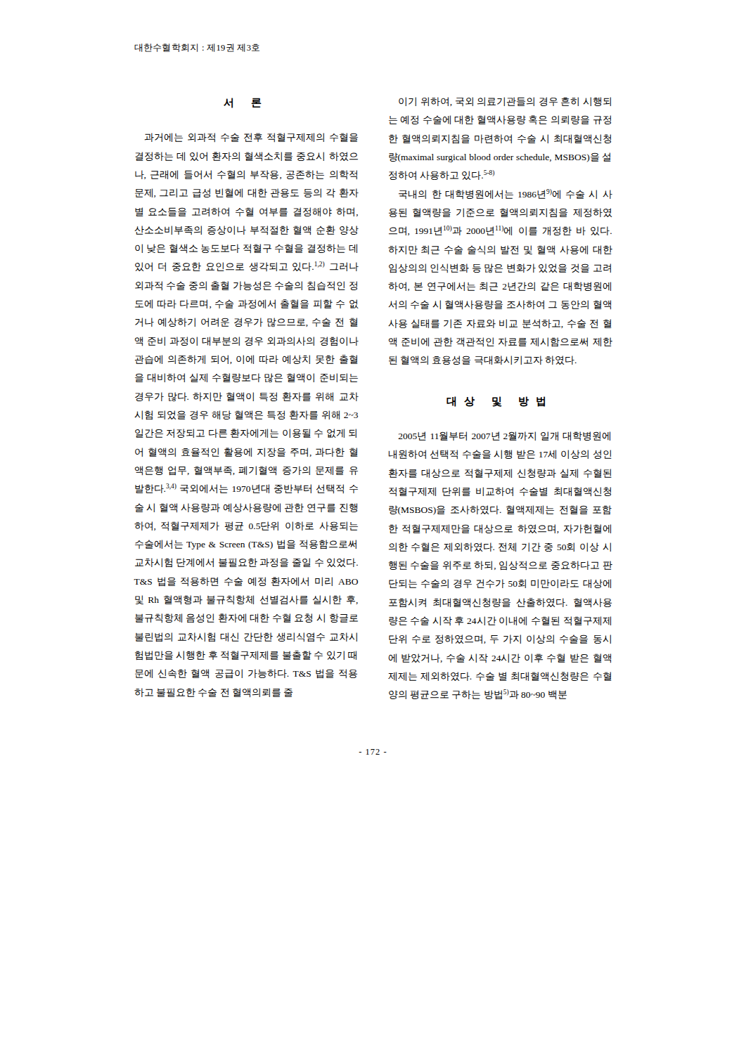대한수혈학회지 : 제19권 제3호
서 론
과거에는 외과적 수술 전후 적혈구제제의 수혈을 결정하는 데 있어 환자의 혈색소치를 중요시 하였으나, 근래에 들어서 수혈의 부작용, 공존하는 의학적 문제, 그리고 급성 빈혈에 대한 관용도 등의 각 환자 별 요소들을 고려하여 수혈 여부를 결정해야 하며, 산소소비부족의 증상이나 부적절한 혈액 순환 양상이 낮은 혈색소 농도보다 적혈구 수혈을 결정하는 데 있어 더 중요한 요인으로 생각되고 있다.1,2) 그러나 외과적 수술 중의 출혈 가능성은 수술의 침습적인 정도에 따라 다르며, 수술 과정에서 출혈을 피할 수 없거나 예상하기 어려운 경우가 많으므로, 수술 전 혈액 준비 과정이 대부분의 경우 외과의사의 경험이나 관습에 의존하게 되어, 이에 따라 예상치 못한 출혈을 대비하여 실제 수혈량보다 많은 혈액이 준비되는 경우가 많다. 하지만 혈액이 특정 환자를 위해 교차시험 되었을 경우 해당 혈액은 특정 환자를 위해 2~3일간은 저장되고 다른 환자에게는 이용될 수 없게 되어 혈액의 효율적인 활용에 지장을 주며, 과다한 혈액은행 업무, 혈액부족, 폐기혈액 증가의 문제를 유발한다.3,4) 국외에서는 1970년대 중반부터 선택적 수술 시 혈액 사용량과 예상사용량에 관한 연구를 진행하여, 적혈구제제가 평균 0.5단위 이하로 사용되는 수술에서는 Type & Screen (T&S) 법을 적용함으로써 교차시험 단계에서 불필요한 과정을 줄일 수 있었다. T&S 법을 적용하면 수술 예정 환자에서 미리 ABO 및 Rh 혈액형과 불규칙항체 선별검사를 실시한 후, 불규칙항체 음성인 환자에 대한 수혈 요청 시 항글로불린법의 교차시험 대신 간단한 생리식염수 교차시험법만을 시행한 후 적혈구제제를 불출할 수 있기 때문에 신속한 혈액 공급이 가능하다. T&S 법을 적용하고 불필요한 수술 전 혈액의뢰를 줄
이기 위하여, 국외 의료기관들의 경우 흔히 시행되는 예정 수술에 대한 혈액사용량 혹은 의뢰량을 규정한 혈액의뢰지침을 마련하여 수술 시 최대혈액신청량(maximal surgical blood order schedule, MSBOS)을 설정하여 사용하고 있다.5-8)
국내의 한 대학병원에서는 1986년9)에 수술 시 사용된 혈액량을 기준으로 혈액의뢰지침을 제정하였으며, 1991년10)과 2000년11)에 이를 개정한 바 있다. 하지만 최근 수술 술식의 발전 및 혈액 사용에 대한 임상의의 인식변화 등 많은 변화가 있었을 것을 고려하여, 본 연구에서는 최근 2년간의 같은 대학병원에서의 수술 시 혈액사용량을 조사하여 그 동안의 혈액 사용 실태를 기존 자료와 비교 분석하고, 수술 전 혈액 준비에 관한 객관적인 자료를 제시함으로써 제한된 혈액의 효용성을 극대화시키고자 하였다.
대상 및 방법
2005년 11월부터 2007년 2월까지 일개 대학병원에 내원하여 선택적 수술을 시행 받은 17세 이상의 성인 환자를 대상으로 적혈구제제 신청량과 실제 수혈된 적혈구제제 단위를 비교하여 수술별 최대혈액신청량(MSBOS)을 조사하였다. 혈액제제는 전혈을 포함한 적혈구제제만을 대상으로 하였으며, 자가헌혈에 의한 수혈은 제외하였다. 전체 기간 중 50회 이상 시행된 수술을 위주로 하되, 임상적으로 중요하다고 판단되는 수술의 경우 건수가 50회 미만이라도 대상에 포함시켜 최대혈액신청량을 산출하였다. 혈액사용량은 수술 시작 후 24시간 이내에 수혈된 적혈구제제 단위 수로 정하였으며, 두 가지 이상의 수술을 동시에 받았거나, 수술 시작 24시간 이후 수혈 받은 혈액제제는 제외하였다. 수술 별 최대혈액신청량은 수혈양의 평균으로 구하는 방법5)과 80~90 백분
- 172 -